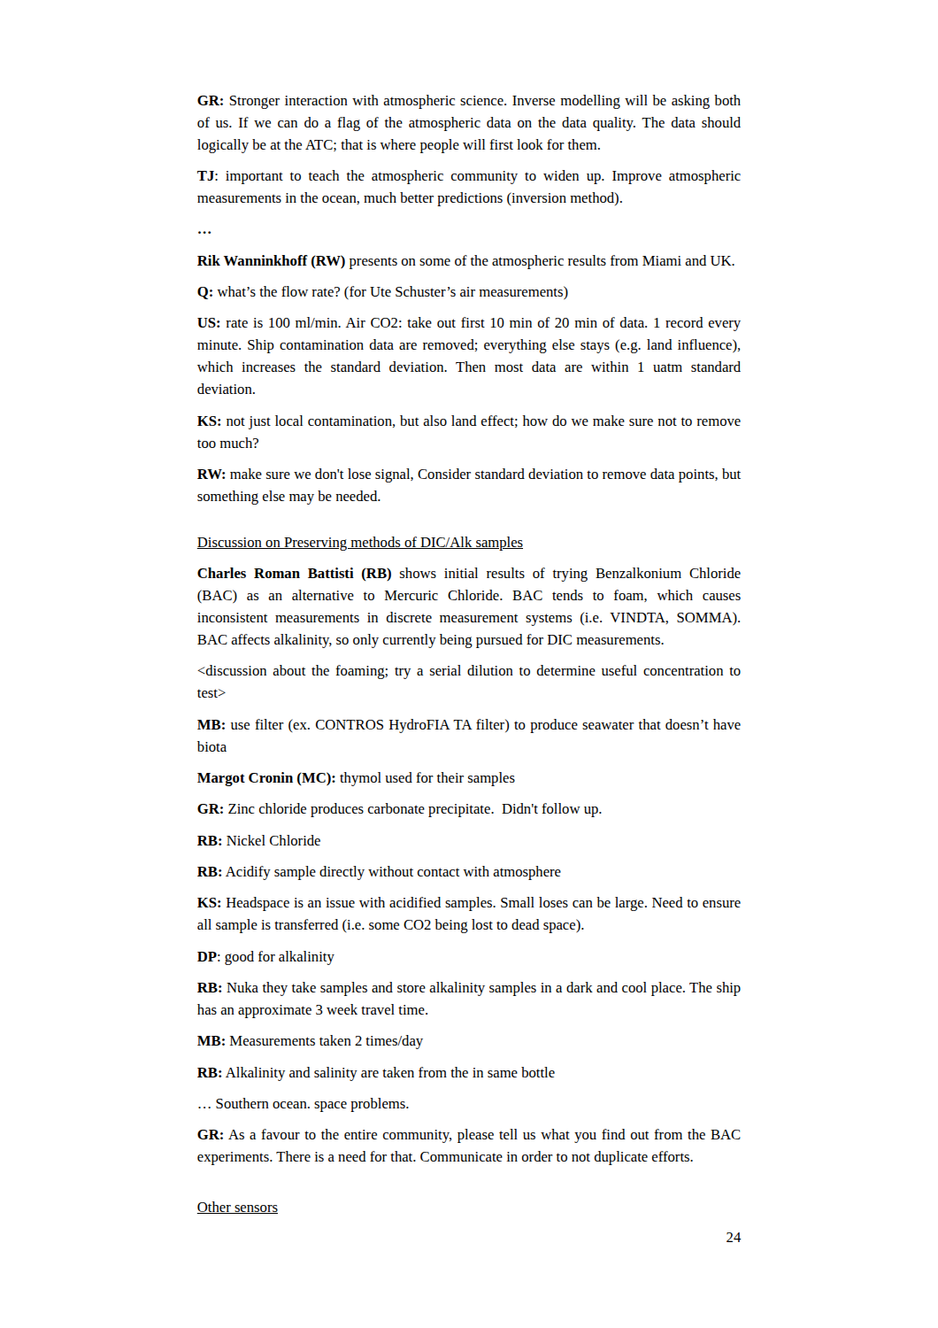GR: Stronger interaction with atmospheric science. Inverse modelling will be asking both of us. If we can do a flag of the atmospheric data on the data quality. The data should logically be at the ATC; that is where people will first look for them.
TJ: important to teach the atmospheric community to widen up. Improve atmospheric measurements in the ocean, much better predictions (inversion method).
…
Rik Wanninkhoff (RW) presents on some of the atmospheric results from Miami and UK.
Q: what’s the flow rate? (for Ute Schuster’s air measurements)
US: rate is 100 ml/min. Air CO2: take out first 10 min of 20 min of data. 1 record every minute. Ship contamination data are removed; everything else stays (e.g. land influence), which increases the standard deviation. Then most data are within 1 uatm standard deviation.
KS: not just local contamination, but also land effect; how do we make sure not to remove too much?
RW: make sure we don't lose signal, Consider standard deviation to remove data points, but something else may be needed.
Discussion on Preserving methods of DIC/Alk samples
Charles Roman Battisti (RB) shows initial results of trying Benzalkonium Chloride (BAC) as an alternative to Mercuric Chloride. BAC tends to foam, which causes inconsistent measurements in discrete measurement systems (i.e. VINDTA, SOMMA). BAC affects alkalinity, so only currently being pursued for DIC measurements.
<discussion about the foaming; try a serial dilution to determine useful concentration to test>
MB: use filter (ex. CONTROS HydroFIA TA filter) to produce seawater that doesn’t have biota
Margot Cronin (MC): thymol used for their samples
GR: Zinc chloride produces carbonate precipitate. Didn't follow up.
RB: Nickel Chloride
RB: Acidify sample directly without contact with atmosphere
KS: Headspace is an issue with acidified samples. Small loses can be large. Need to ensure all sample is transferred (i.e. some CO2 being lost to dead space).
DP: good for alkalinity
RB: Nuka they take samples and store alkalinity samples in a dark and cool place. The ship has an approximate 3 week travel time.
MB: Measurements taken 2 times/day
RB: Alkalinity and salinity are taken from the in same bottle
… Southern ocean. space problems.
GR: As a favour to the entire community, please tell us what you find out from the BAC experiments. There is a need for that. Communicate in order to not duplicate efforts.
Other sensors
24